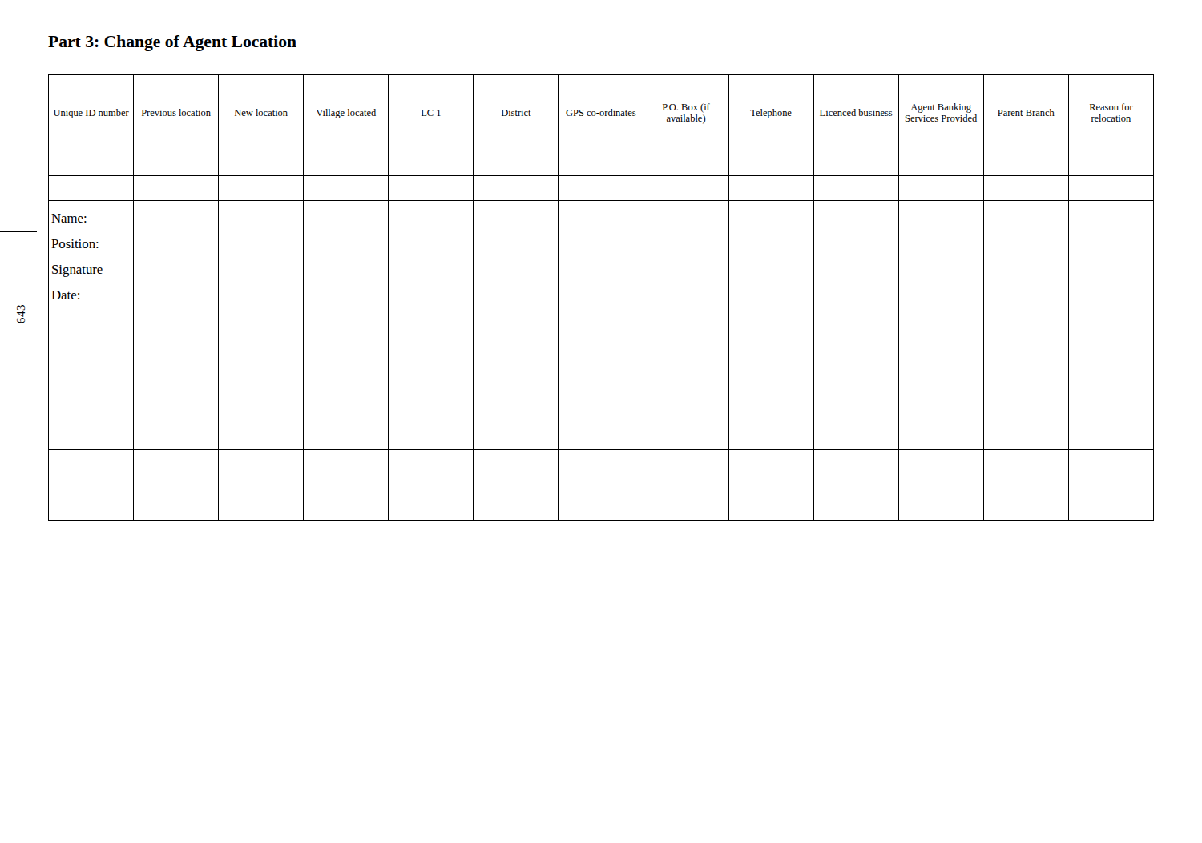Part 3: Change of Agent Location
643
| Unique ID number | Previous location | New location | Village located | LC 1 | District | GPS co-ordinates | P.O. Box (if available) | Telephone | Licenced business | Agent Banking Services Provided | Parent Branch | Reason for relocation |
| --- | --- | --- | --- | --- | --- | --- | --- | --- | --- | --- | --- | --- |
| Name: Position: Signature Date: | | | | | | | | | | | | |